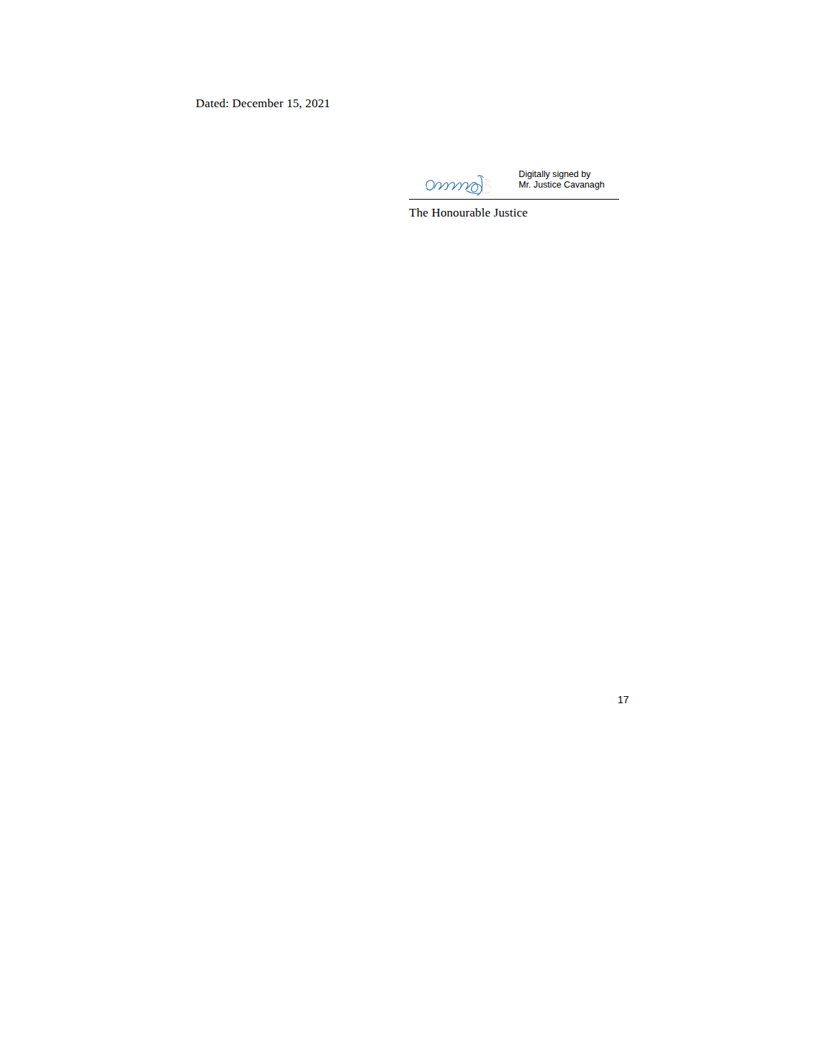Dated: December 15, 2021
Digitally signed by
Mr. Justice Cavanagh
The Honourable Justice
17